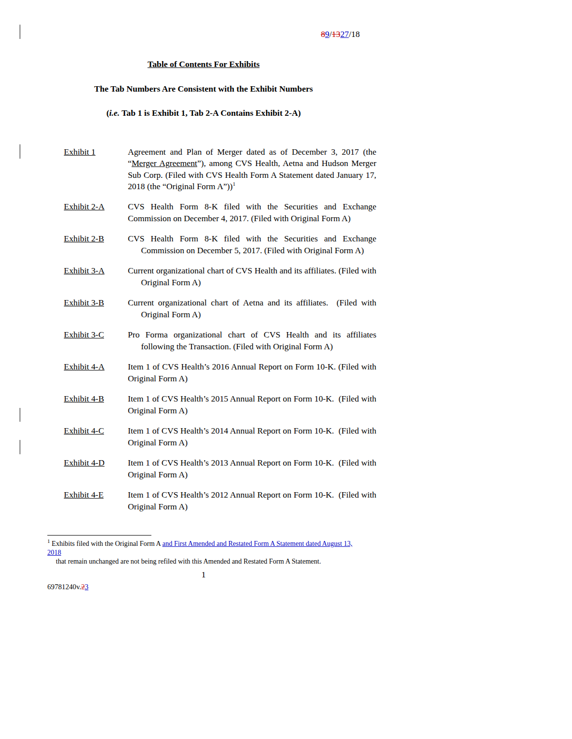89/1327/18
Table of Contents For Exhibits
The Tab Numbers Are Consistent with the Exhibit Numbers
(i.e. Tab 1 is Exhibit 1, Tab 2-A Contains Exhibit 2-A)
| Exhibit 1 | Agreement and Plan of Merger dated as of December 3, 2017 (the “ Merger Agreement ”), among CVS Health, Aetna and Hudson Merger Sub Corp. (Filed with CVS Health Form A Statement dated January 17, 2018 (the “Original Form A”)) 1 |
| Exhibit 2-A | CVS Health Form 8-K filed with the Securities and Exchange Commission on December 4, 2017. (Filed with Original Form A) |
| Exhibit 2-B | CVS Health Form 8-K filed with the Securities and Exchange Commission on December 5, 2017. (Filed with Original Form A) |
| Exhibit 3-A | Current organizational chart of CVS Health and its affiliates. (Filed with Original Form A) |
| Exhibit 3-B | Current organizational chart of Aetna and its affiliates. (Filed with Original Form A) |
| Exhibit 3-C | Pro Forma organizational chart of CVS Health and its affiliates following the Transaction. (Filed with Original Form A) |
| Exhibit 4-A | Item 1 of CVS Health’s 2016 Annual Report on Form 10-K. (Filed with Original Form A) |
| Exhibit 4-B | Item 1 of CVS Health’s 2015 Annual Report on Form 10-K. (Filed with Original Form A) |
| Exhibit 4-C | Item 1 of CVS Health’s 2014 Annual Report on Form 10-K. (Filed with Original Form A) |
| Exhibit 4-D | Item 1 of CVS Health’s 2013 Annual Report on Form 10-K. (Filed with Original Form A) |
| Exhibit 4-E | Item 1 of CVS Health’s 2012 Annual Report on Form 10-K. (Filed with Original Form A) |
1 Exhibits filed with the Original Form A and First Amended and Restated Form A Statement dated August 13, 2018 that remain unchanged are not being refiled with this Amended and Restated Form A Statement.
1
69781240v.23